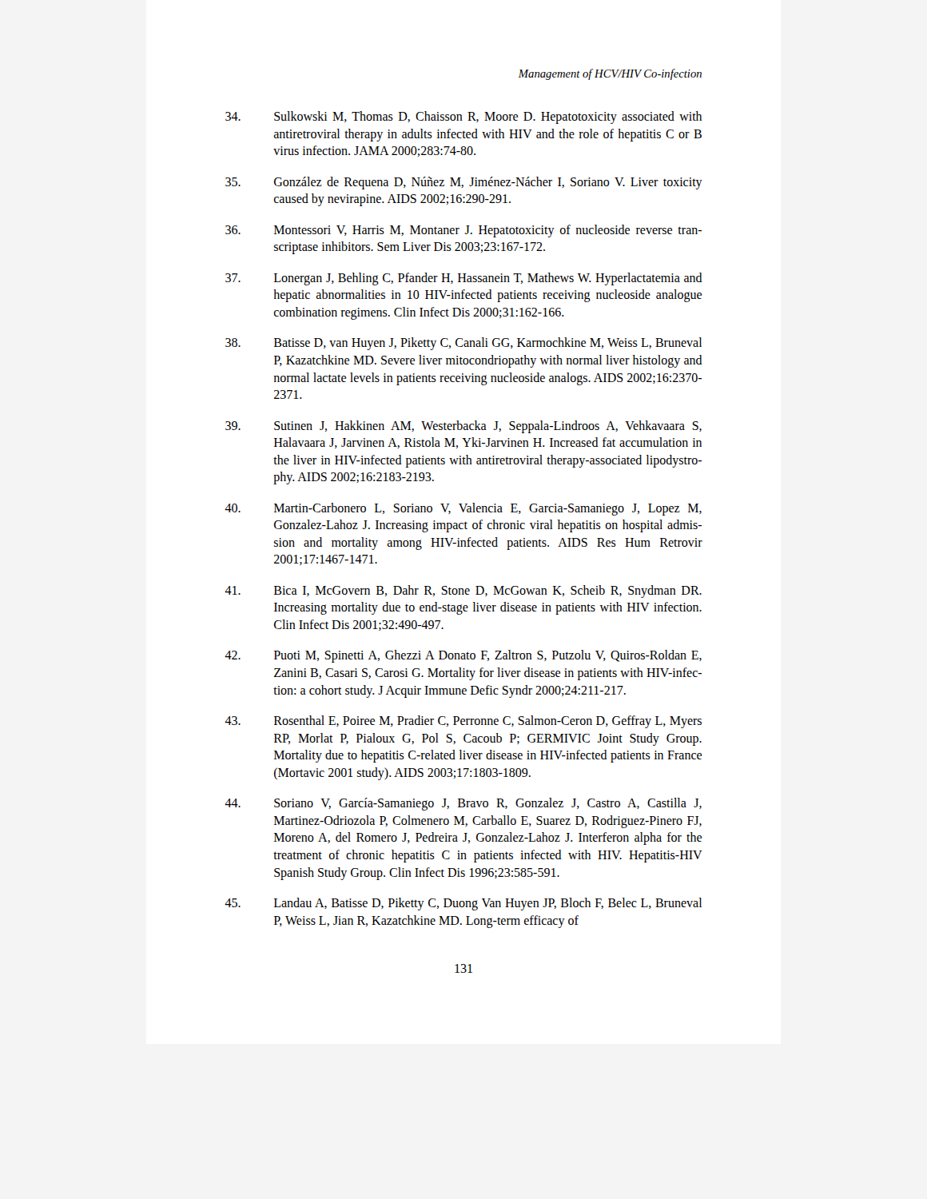Management of HCV/HIV Co-infection
34. Sulkowski M, Thomas D, Chaisson R, Moore D. Hepatotoxicity associated with antiretroviral therapy in adults infected with HIV and the role of hepatitis C or B virus infection. JAMA 2000;283:74-80.
35. González de Requena D, Núñez M, Jiménez-Nácher I, Soriano V. Liver toxicity caused by nevirapine. AIDS 2002;16:290-291.
36. Montessori V, Harris M, Montaner J. Hepatotoxicity of nucleoside reverse transcriptase inhibitors. Sem Liver Dis 2003;23:167-172.
37. Lonergan J, Behling C, Pfander H, Hassanein T, Mathews W. Hyperlactatemia and hepatic abnormalities in 10 HIV-infected patients receiving nucleoside analogue combination regimens. Clin Infect Dis 2000;31:162-166.
38. Batisse D, van Huyen J, Piketty C, Canali GG, Karmochkine M, Weiss L, Bruneval P, Kazatchkine MD. Severe liver mitocondriopathy with normal liver histology and normal lactate levels in patients receiving nucleoside analogs. AIDS 2002;16:2370-2371.
39. Sutinen J, Hakkinen AM, Westerbacka J, Seppala-Lindroos A, Vehkavaara S, Halavaara J, Jarvinen A, Ristola M, Yki-Jarvinen H. Increased fat accumulation in the liver in HIV-infected patients with antiretroviral therapy-associated lipodystrophy. AIDS 2002;16:2183-2193.
40. Martin-Carbonero L, Soriano V, Valencia E, Garcia-Samaniego J, Lopez M, Gonzalez-Lahoz J. Increasing impact of chronic viral hepatitis on hospital admission and mortality among HIV-infected patients. AIDS Res Hum Retrovir 2001;17:1467-1471.
41. Bica I, McGovern B, Dahr R, Stone D, McGowan K, Scheib R, Snydman DR. Increasing mortality due to end-stage liver disease in patients with HIV infection. Clin Infect Dis 2001;32:490-497.
42. Puoti M, Spinetti A, Ghezzi A Donato F, Zaltron S, Putzolu V, Quiros-Roldan E, Zanini B, Casari S, Carosi G. Mortality for liver disease in patients with HIV-infection: a cohort study. J Acquir Immune Defic Syndr 2000;24:211-217.
43. Rosenthal E, Poiree M, Pradier C, Perronne C, Salmon-Ceron D, Geffray L, Myers RP, Morlat P, Pialoux G, Pol S, Cacoub P; GERMIVIC Joint Study Group. Mortality due to hepatitis C-related liver disease in HIV-infected patients in France (Mortavic 2001 study). AIDS 2003;17:1803-1809.
44. Soriano V, García-Samaniego J, Bravo R, Gonzalez J, Castro A, Castilla J, Martinez-Odriozola P, Colmenero M, Carballo E, Suarez D, Rodriguez-Pinero FJ, Moreno A, del Romero J, Pedreira J, Gonzalez-Lahoz J. Interferon alpha for the treatment of chronic hepatitis C in patients infected with HIV. Hepatitis-HIV Spanish Study Group. Clin Infect Dis 1996;23:585-591.
45. Landau A, Batisse D, Piketty C, Duong Van Huyen JP, Bloch F, Belec L, Bruneval P, Weiss L, Jian R, Kazatchkine MD. Long-term efficacy of
131